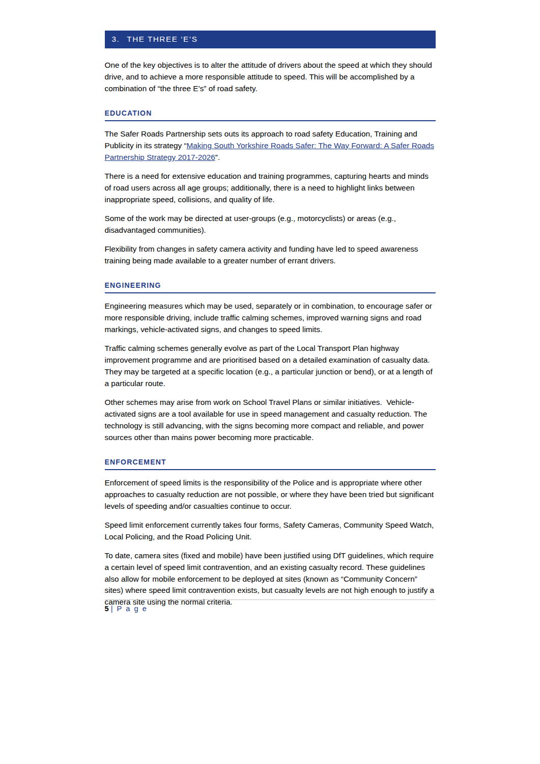3. THE THREE ‘E’S
One of the key objectives is to alter the attitude of drivers about the speed at which they should drive, and to achieve a more responsible attitude to speed. This will be accomplished by a combination of “the three E’s” of road safety.
Education
The Safer Roads Partnership sets outs its approach to road safety Education, Training and Publicity in its strategy “Making South Yorkshire Roads Safer: The Way Forward: A Safer Roads Partnership Strategy 2017-2026”.
There is a need for extensive education and training programmes, capturing hearts and minds of road users across all age groups; additionally, there is a need to highlight links between inappropriate speed, collisions, and quality of life.
Some of the work may be directed at user-groups (e.g., motorcyclists) or areas (e.g., disadvantaged communities).
Flexibility from changes in safety camera activity and funding have led to speed awareness training being made available to a greater number of errant drivers.
Engineering
Engineering measures which may be used, separately or in combination, to encourage safer or more responsible driving, include traffic calming schemes, improved warning signs and road markings, vehicle-activated signs, and changes to speed limits.
Traffic calming schemes generally evolve as part of the Local Transport Plan highway improvement programme and are prioritised based on a detailed examination of casualty data. They may be targeted at a specific location (e.g., a particular junction or bend), or at a length of a particular route.
Other schemes may arise from work on School Travel Plans or similar initiatives. Vehicle-activated signs are a tool available for use in speed management and casualty reduction. The technology is still advancing, with the signs becoming more compact and reliable, and power sources other than mains power becoming more practicable.
Enforcement
Enforcement of speed limits is the responsibility of the Police and is appropriate where other approaches to casualty reduction are not possible, or where they have been tried but significant levels of speeding and/or casualties continue to occur.
Speed limit enforcement currently takes four forms, Safety Cameras, Community Speed Watch, Local Policing, and the Road Policing Unit.
To date, camera sites (fixed and mobile) have been justified using DfT guidelines, which require a certain level of speed limit contravention, and an existing casualty record. These guidelines also allow for mobile enforcement to be deployed at sites (known as “Community Concern” sites) where speed limit contravention exists, but casualty levels are not high enough to justify a camera site using the normal criteria.
5 | P a g e